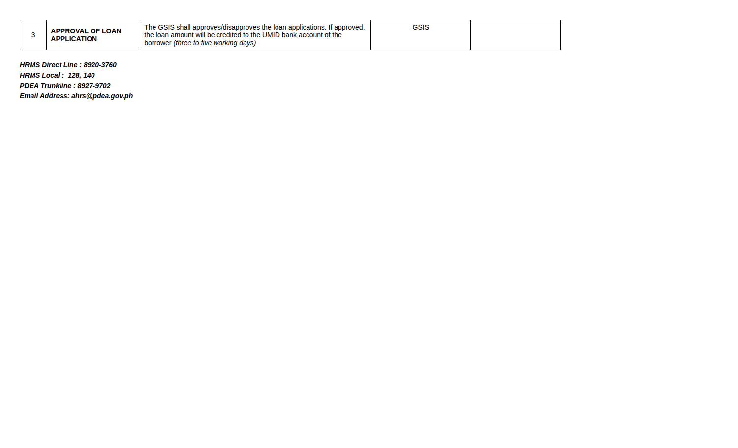| 3 | APPROVAL OF LOAN APPLICATION | The GSIS shall approves/disapproves the loan applications. If approved, the loan amount will be credited to the UMID bank account of the borrower (three to five working days) | GSIS | |
HRMS Direct Line : 8920-3760
HRMS Local : 128, 140
PDEA Trunkline : 8927-9702
Email Address: ahrs@pdea.gov.ph